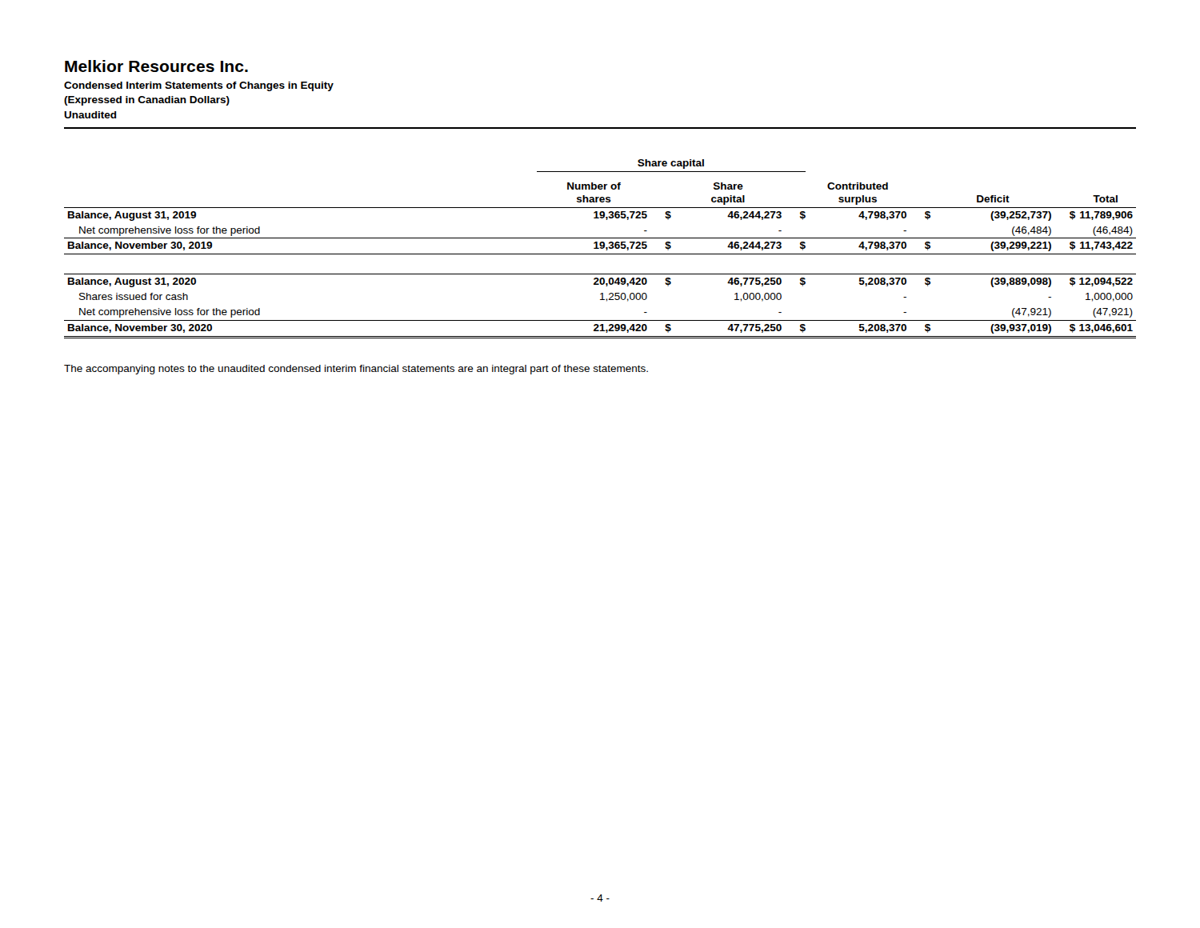Melkior Resources Inc.
Condensed Interim Statements of Changes in Equity
(Expressed in Canadian Dollars)
Unaudited
| | Share capital | |
| | Number of shares | | Share capital | | Contributed surplus | | Deficit | | Total |
| Balance, August 31, 2019 | 19,365,725 | $ | 46,244,273 | $ | 4,798,370 | $ | (39,252,737) | $ | 11,789,906 |
| Net comprehensive loss for the period | - | | - | | - | | (46,484) | | (46,484) |
| Balance, November 30, 2019 | 19,365,725 | $ | 46,244,273 | $ | 4,798,370 | $ | (39,299,221) | $ | 11,743,422 |
| Balance, August 31, 2020 | 20,049,420 | $ | 46,775,250 | $ | 5,208,370 | $ | (39,889,098) | $ | 12,094,522 |
| Shares issued for cash | 1,250,000 | | 1,000,000 | | - | | - | | 1,000,000 |
| Net comprehensive loss for the period | - | | - | | - | | (47,921) | | (47,921) |
| Balance, November 30, 2020 | 21,299,420 | $ | 47,775,250 | $ | 5,208,370 | $ | (39,937,019) | $ | 13,046,601 |
The accompanying notes to the unaudited condensed interim financial statements are an integral part of these statements.
- 4 -